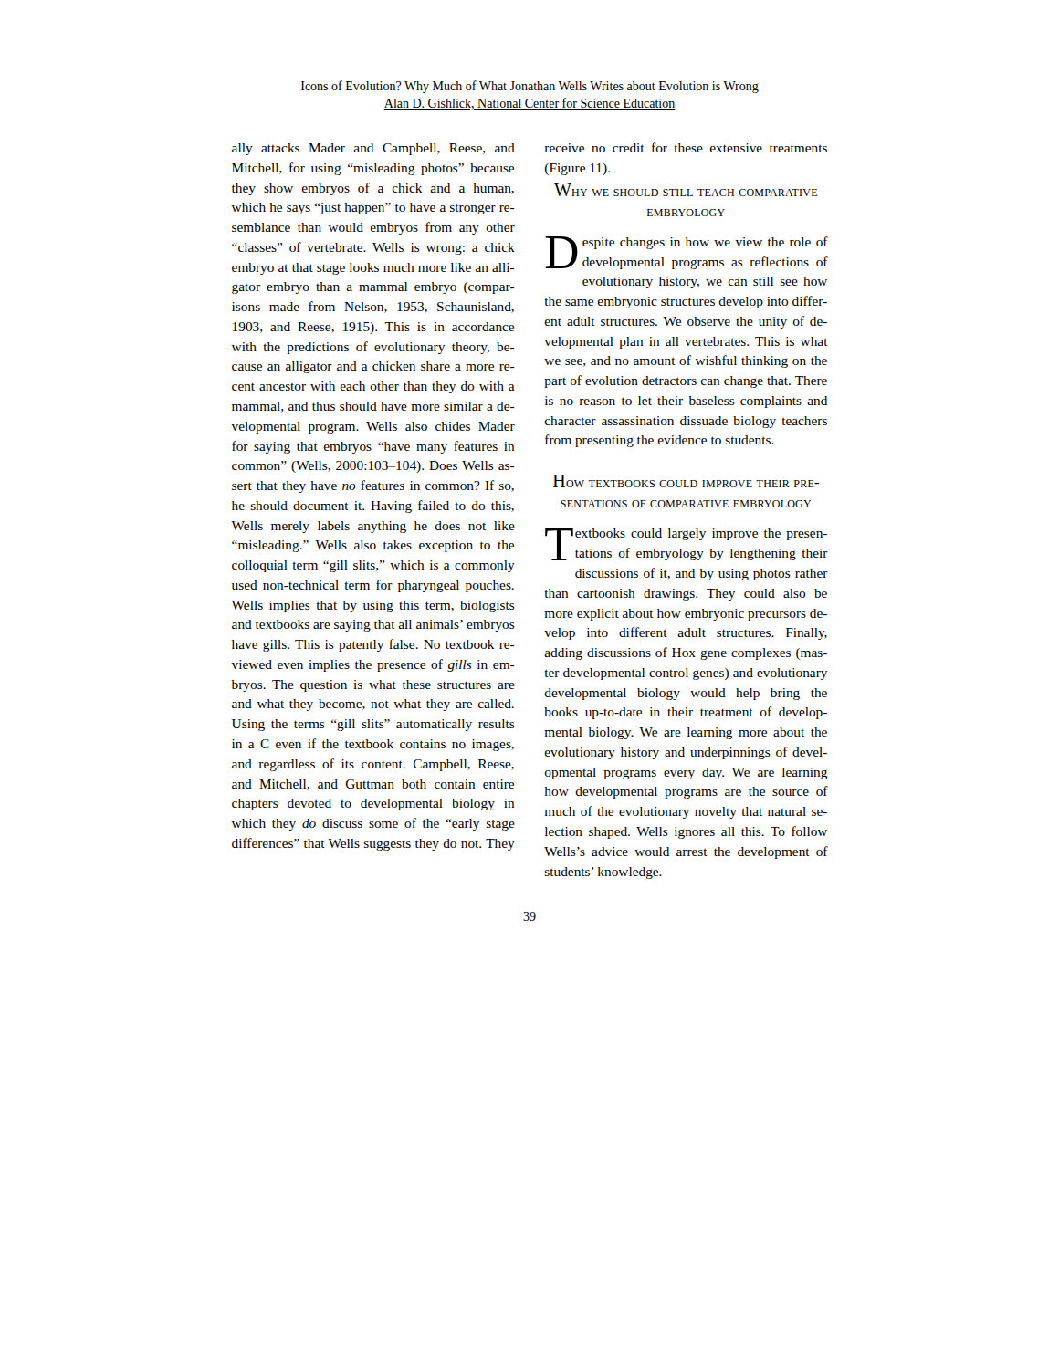Icons of Evolution? Why Much of What Jonathan Wells Writes about Evolution is Wrong Alan D. Gishlick, National Center for Science Education
ally attacks Mader and Campbell, Reese, and Mitchell, for using “misleading photos” because they show embryos of a chick and a human, which he says “just happen” to have a stronger resemblance than would embryos from any other “classes” of vertebrate. Wells is wrong: a chick embryo at that stage looks much more like an alligator embryo than a mammal embryo (comparisons made from Nelson, 1953, Schaunisland, 1903, and Reese, 1915). This is in accordance with the predictions of evolutionary theory, because an alligator and a chicken share a more recent ancestor with each other than they do with a mammal, and thus should have more similar a developmental program. Wells also chides Mader for saying that embryos “have many features in common” (Wells, 2000:103–104). Does Wells assert that they have no features in common? If so, he should document it. Having failed to do this, Wells merely labels anything he does not like “misleading.” Wells also takes exception to the colloquial term “gill slits,” which is a commonly used non-technical term for pharyngeal pouches. Wells implies that by using this term, biologists and textbooks are saying that all animals’ embryos have gills. This is patently false. No textbook reviewed even implies the presence of gills in embryos. The question is what these structures are and what they become, not what they are called. Using the terms “gill slits” automatically results in a C even if the textbook contains no images, and regardless of its content. Campbell, Reese, and Mitchell, and Guttman both contain entire chapters devoted to developmental biology in which they do discuss some of the “early stage differences” that Wells suggests they do not. They receive no credit for these extensive treatments (Figure 11).
Why we should still teach comparative embryology
Despite changes in how we view the role of developmental programs as reflections of evolutionary history, we can still see how the same embryonic structures develop into different adult structures. We observe the unity of developmental plan in all vertebrates. This is what we see, and no amount of wishful thinking on the part of evolution detractors can change that. There is no reason to let their baseless complaints and character assassination dissuade biology teachers from presenting the evidence to students.
How textbooks could improve their presentations of comparative embryology
Textbooks could largely improve the presentations of embryology by lengthening their discussions of it, and by using photos rather than cartoonish drawings. They could also be more explicit about how embryonic precursors develop into different adult structures. Finally, adding discussions of Hox gene complexes (master developmental control genes) and evolutionary developmental biology would help bring the books up-to-date in their treatment of developmental biology. We are learning more about the evolutionary history and underpinnings of developmental programs every day. We are learning how developmental programs are the source of much of the evolutionary novelty that natural selection shaped. Wells ignores all this. To follow Wells’s advice would arrest the development of students’ knowledge.
39